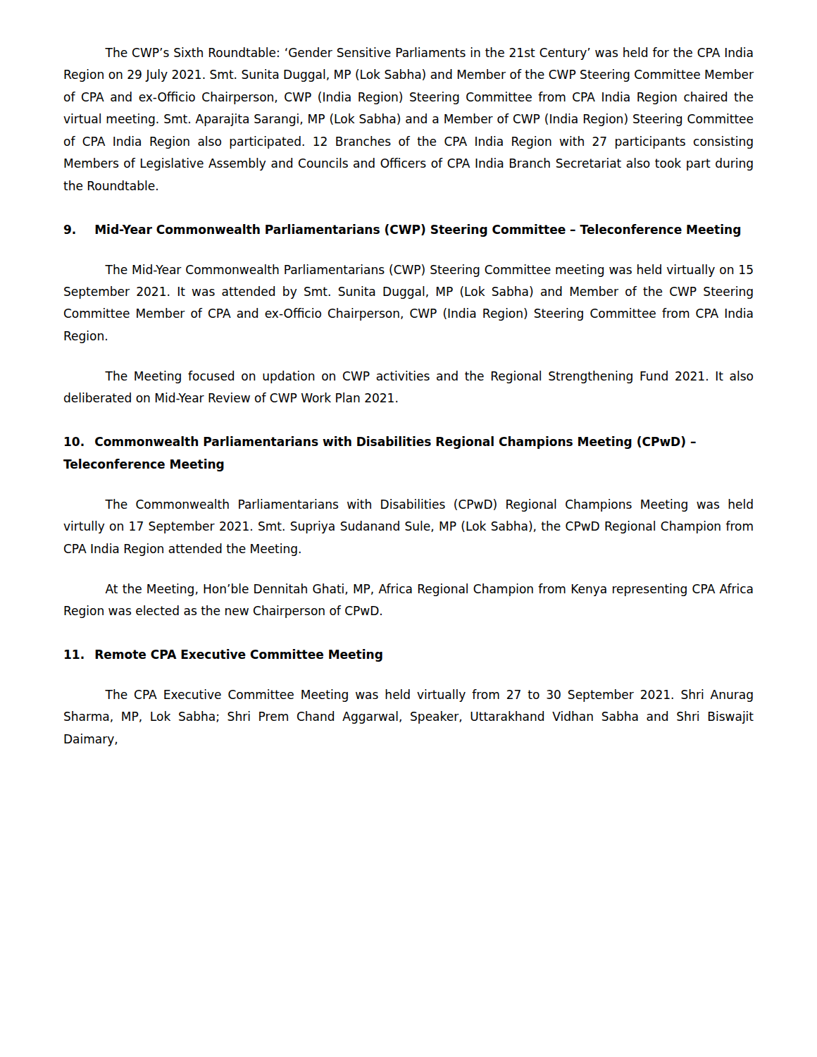The CWP’s Sixth Roundtable: ‘Gender Sensitive Parliaments in the 21st Century’ was held for the CPA India Region on 29 July 2021. Smt. Sunita Duggal, MP (Lok Sabha) and Member of the CWP Steering Committee Member of CPA and ex-Officio Chairperson, CWP (India Region) Steering Committee from CPA India Region chaired the virtual meeting. Smt. Aparajita Sarangi, MP (Lok Sabha) and a Member of CWP (India Region) Steering Committee of CPA India Region also participated. 12 Branches of the CPA India Region with 27 participants consisting Members of Legislative Assembly and Councils and Officers of CPA India Branch Secretariat also took part during the Roundtable.
9. Mid-Year Commonwealth Parliamentarians (CWP) Steering Committee – Teleconference Meeting
The Mid-Year Commonwealth Parliamentarians (CWP) Steering Committee meeting was held virtually on 15 September 2021. It was attended by Smt. Sunita Duggal, MP (Lok Sabha) and Member of the CWP Steering Committee Member of CPA and ex-Officio Chairperson, CWP (India Region) Steering Committee from CPA India Region.
The Meeting focused on updation on CWP activities and the Regional Strengthening Fund 2021. It also deliberated on Mid-Year Review of CWP Work Plan 2021.
10. Commonwealth Parliamentarians with Disabilities Regional Champions Meeting (CPwD) – Teleconference Meeting
The Commonwealth Parliamentarians with Disabilities (CPwD) Regional Champions Meeting was held virtully on 17 September 2021. Smt. Supriya Sudanand Sule, MP (Lok Sabha), the CPwD Regional Champion from CPA India Region attended the Meeting.
At the Meeting, Hon’ble Dennitah Ghati, MP, Africa Regional Champion from Kenya representing CPA Africa Region was elected as the new Chairperson of CPwD.
11. Remote CPA Executive Committee Meeting
The CPA Executive Committee Meeting was held virtually from 27 to 30 September 2021. Shri Anurag Sharma, MP, Lok Sabha; Shri Prem Chand Aggarwal, Speaker, Uttarakhand Vidhan Sabha and Shri Biswajit Daimary,